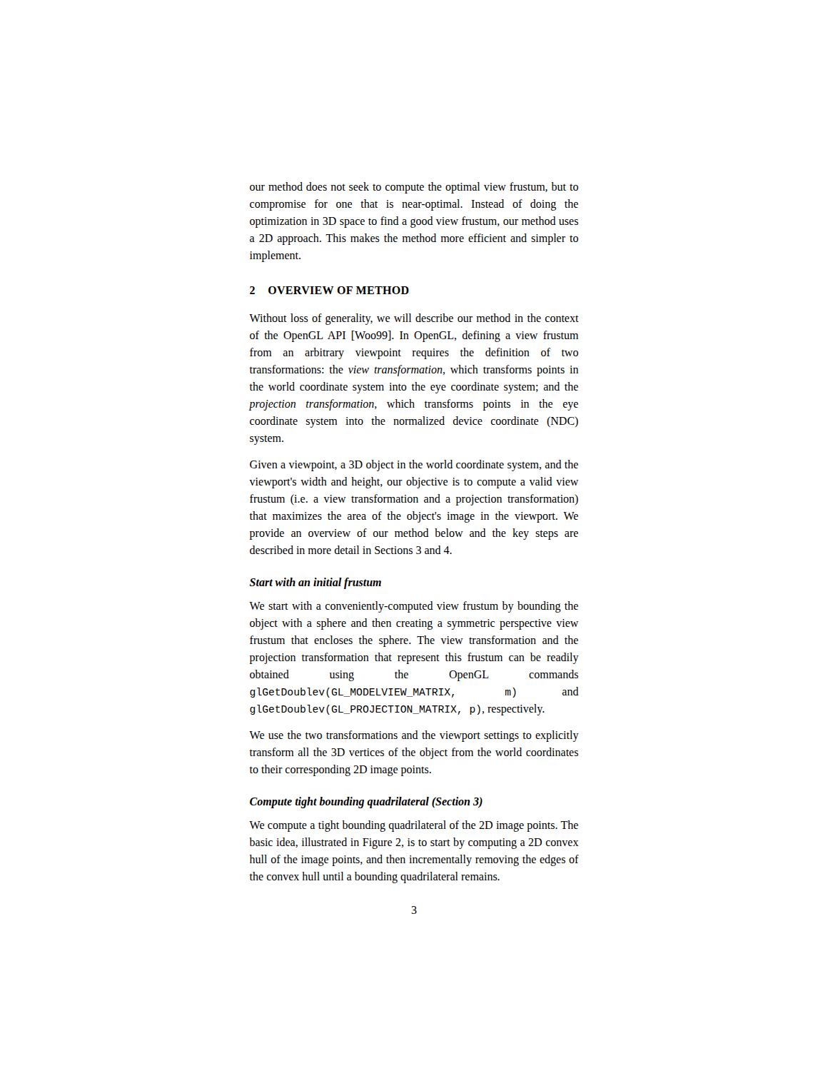our method does not seek to compute the optimal view frustum, but to compromise for one that is near-optimal. Instead of doing the optimization in 3D space to find a good view frustum, our method uses a 2D approach. This makes the method more efficient and simpler to implement.
2 Overview of Method
Without loss of generality, we will describe our method in the context of the OpenGL API [Woo99]. In OpenGL, defining a view frustum from an arbitrary viewpoint requires the definition of two transformations: the view transformation, which transforms points in the world coordinate system into the eye coordinate system; and the projection transformation, which transforms points in the eye coordinate system into the normalized device coordinate (NDC) system.
Given a viewpoint, a 3D object in the world coordinate system, and the viewport's width and height, our objective is to compute a valid view frustum (i.e. a view transformation and a projection transformation) that maximizes the area of the object's image in the viewport. We provide an overview of our method below and the key steps are described in more detail in Sections 3 and 4.
Start with an initial frustum
We start with a conveniently-computed view frustum by bounding the object with a sphere and then creating a symmetric perspective view frustum that encloses the sphere. The view transformation and the projection transformation that represent this frustum can be readily obtained using the OpenGL commands glGetDoublev(GL_MODELVIEW_MATRIX, m) and glGetDoublev(GL_PROJECTION_MATRIX, p), respectively.
We use the two transformations and the viewport settings to explicitly transform all the 3D vertices of the object from the world coordinates to their corresponding 2D image points.
Compute tight bounding quadrilateral (Section 3)
We compute a tight bounding quadrilateral of the 2D image points. The basic idea, illustrated in Figure 2, is to start by computing a 2D convex hull of the image points, and then incrementally removing the edges of the convex hull until a bounding quadrilateral remains.
3